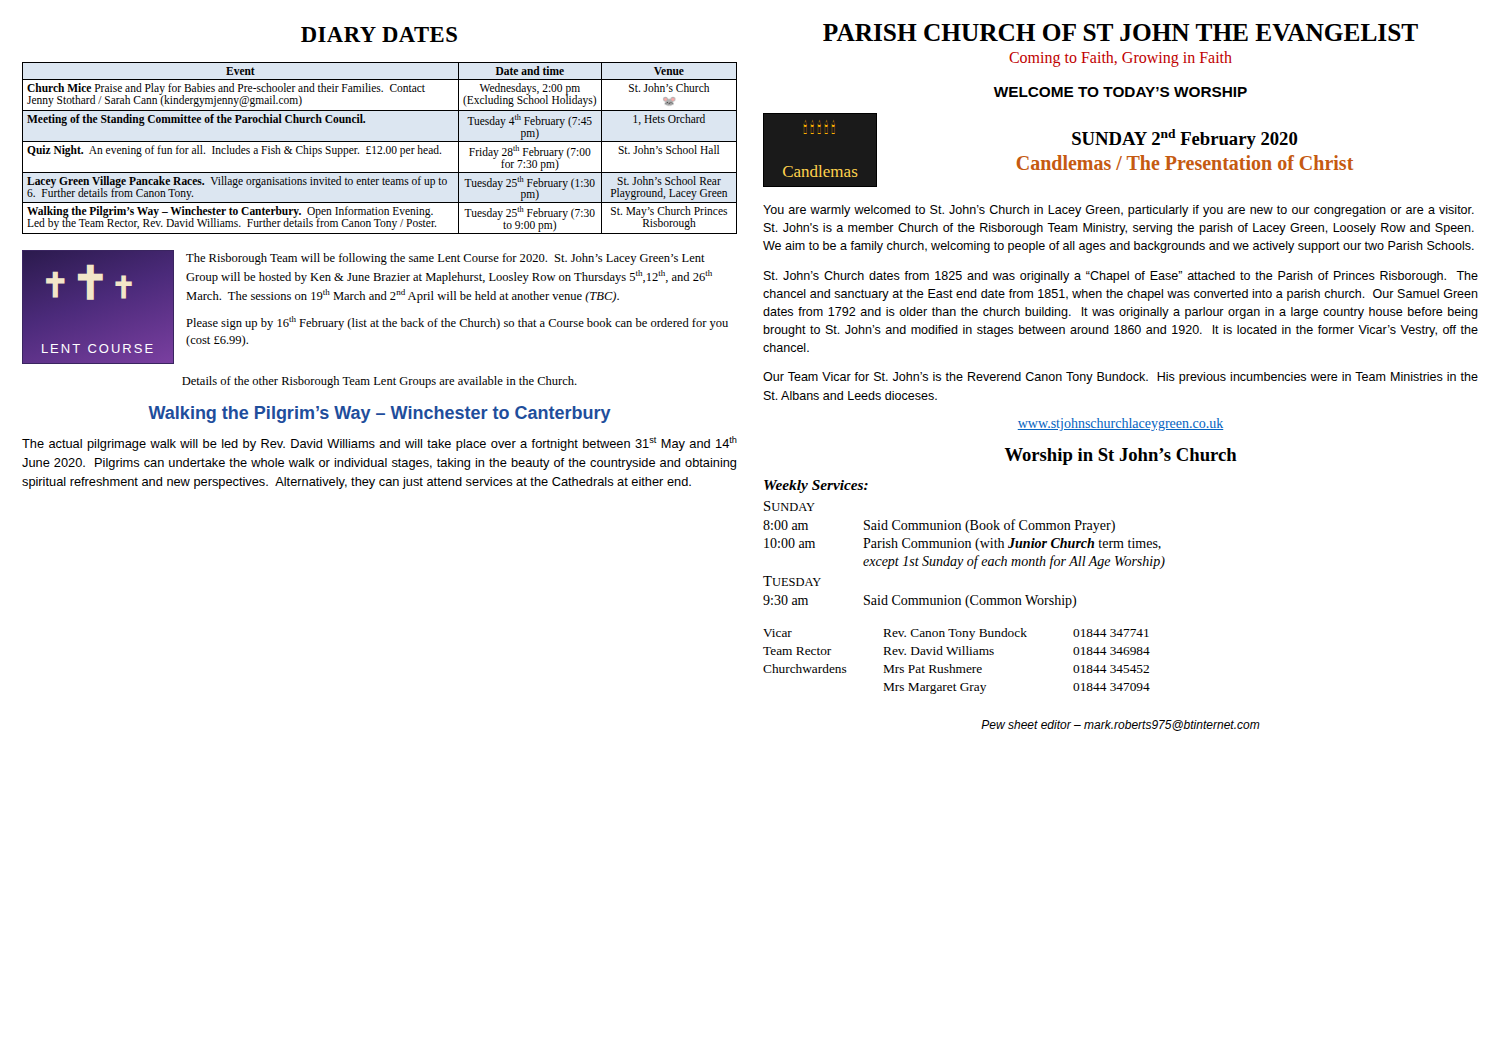DIARY DATES
| Event | Date and time | Venue |
| --- | --- | --- |
| Church Mice Praise and Play for Babies and Pre-schooler and their Families. Contact Jenny Stothard / Sarah Cann (kindergymjenny@gmail.com) | Wednesdays, 2:00 pm (Excluding School Holidays) | St. John’s Church 🐭 |
| Meeting of the Standing Committee of the Parochial Church Council. | Tuesday 4 th February (7:45 pm) | 1, Hets Orchard |
| Quiz Night. An evening of fun for all. Includes a Fish & Chips Supper. £12.00 per head. | Friday 28 th February (7:00 for 7:30 pm) | St. John’s School Hall |
| Lacey Green Village Pancake Races. Village organisations invited to enter teams of up to 6. Further details from Canon Tony. | Tuesday 25 th February (1:30 pm) | St. John’s School Rear Playground, Lacey Green |
| Walking the Pilgrim’s Way – Winchester to Canterbury. Open Information Evening. Led by the Team Rector, Rev. David Williams. Further details from Canon Tony / Poster. | Tuesday 25 th February (7:30 to 9:00 pm) | St. May’s Church Princes Risborough |
✝ ✝ ✝ LENT COURSE
The Risborough Team will be following the same Lent Course for 2020. St. John’s Lacey Green’s Lent Group will be hosted by Ken & June Brazier at Maplehurst, Loosley Row on Thursdays 5th,12th, and 26th March. The sessions on 19th March and 2nd April will be held at another venue (TBC).
Please sign up by 16th February (list at the back of the Church) so that a Course book can be ordered for you (cost £6.99).
Details of the other Risborough Team Lent Groups are available in the Church.
Walking the Pilgrim’s Way – Winchester to Canterbury
The actual pilgrimage walk will be led by Rev. David Williams and will take place over a fortnight between 31st May and 14th June 2020. Pilgrims can undertake the whole walk or individual stages, taking in the beauty of the countryside and obtaining spiritual refreshment and new perspectives. Alternatively, they can just attend services at the Cathedrals at either end.
PARISH CHURCH OF ST JOHN THE EVANGELIST
Coming to Faith, Growing in Faith
WELCOME TO TODAY’S WORSHIP
🕯🕯🕯🕯🕯
Candlemas
SUNDAY 2nd February 2020
Candlemas / The Presentation of Christ
You are warmly welcomed to St. John’s Church in Lacey Green, particularly if you are new to our congregation or are a visitor. St. John's is a member Church of the Risborough Team Ministry, serving the parish of Lacey Green, Loosely Row and Speen. We aim to be a family church, welcoming to people of all ages and backgrounds and we actively support our two Parish Schools.
St. John’s Church dates from 1825 and was originally a “Chapel of Ease” attached to the Parish of Princes Risborough. The chancel and sanctuary at the East end date from 1851, when the chapel was converted into a parish church. Our Samuel Green dates from 1792 and is older than the church building. It was originally a parlour organ in a large country house before being brought to St. John’s and modified in stages between around 1860 and 1920. It is located in the former Vicar’s Vestry, off the chancel.
Our Team Vicar for St. John’s is the Reverend Canon Tony Bundock. His previous incumbencies were in Team Ministries in the St. Albans and Leeds dioceses.
www.stjohnschurchlaceygreen.co.uk
Worship in St John’s Church
Weekly Services:
SUNDAY
| 8:00 am | Said Communion (Book of Common Prayer) |
| 10:00 am | Parish Communion (with Junior Church term times, |
| | except 1st Sunday of each month for All Age Worship) |
TUESDAY
| 9:30 am | Said Communion (Common Worship) |
| Vicar | Rev. Canon Tony Bundock | 01844 347741 |
| Team Rector | Rev. David Williams | 01844 346984 |
| Churchwardens | Mrs Pat Rushmere | 01844 345452 |
| | Mrs Margaret Gray | 01844 347094 |
Pew sheet editor – mark.roberts975@btinternet.com